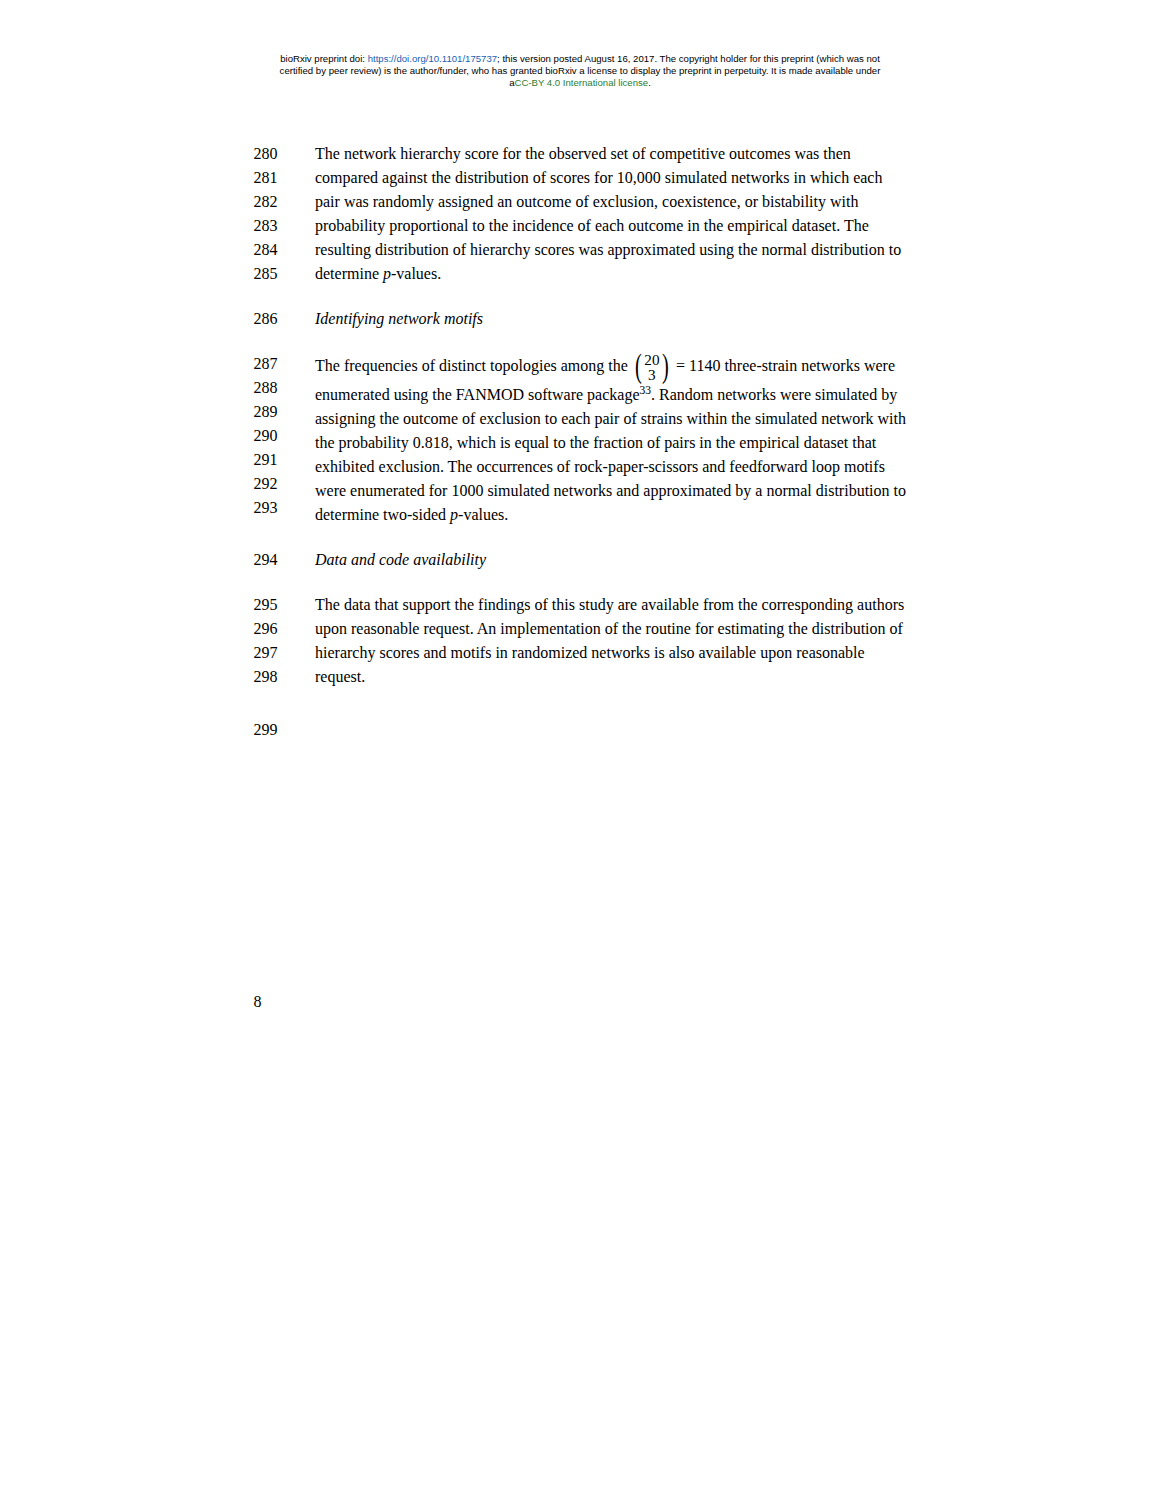bioRxiv preprint doi: https://doi.org/10.1101/175737; this version posted August 16, 2017. The copyright holder for this preprint (which was not
certified by peer review) is the author/funder, who has granted bioRxiv a license to display the preprint in perpetuity. It is made available under
aCC-BY 4.0 International license.
280 281 282 283 284 285
The network hierarchy score for the observed set of competitive outcomes was then compared against the distribution of scores for 10,000 simulated networks in which each pair was randomly assigned an outcome of exclusion, coexistence, or bistability with probability proportional to the incidence of each outcome in the empirical dataset. The resulting distribution of hierarchy scores was approximated using the normal distribution to determine p-values.
286
Identifying network motifs
287 288 289 290 291 292 293
The frequencies of distinct topologies among the (203) = 1140 three-strain networks were enumerated using the FANMOD software package33. Random networks were simulated by assigning the outcome of exclusion to each pair of strains within the simulated network with the probability 0.818, which is equal to the fraction of pairs in the empirical dataset that exhibited exclusion. The occurrences of rock-paper-scissors and feedforward loop motifs were enumerated for 1000 simulated networks and approximated by a normal distribution to determine two-sided p-values.
294
Data and code availability
295 296 297 298
The data that support the findings of this study are available from the corresponding authors upon reasonable request. An implementation of the routine for estimating the distribution of hierarchy scores and motifs in randomized networks is also available upon reasonable request.
299
8